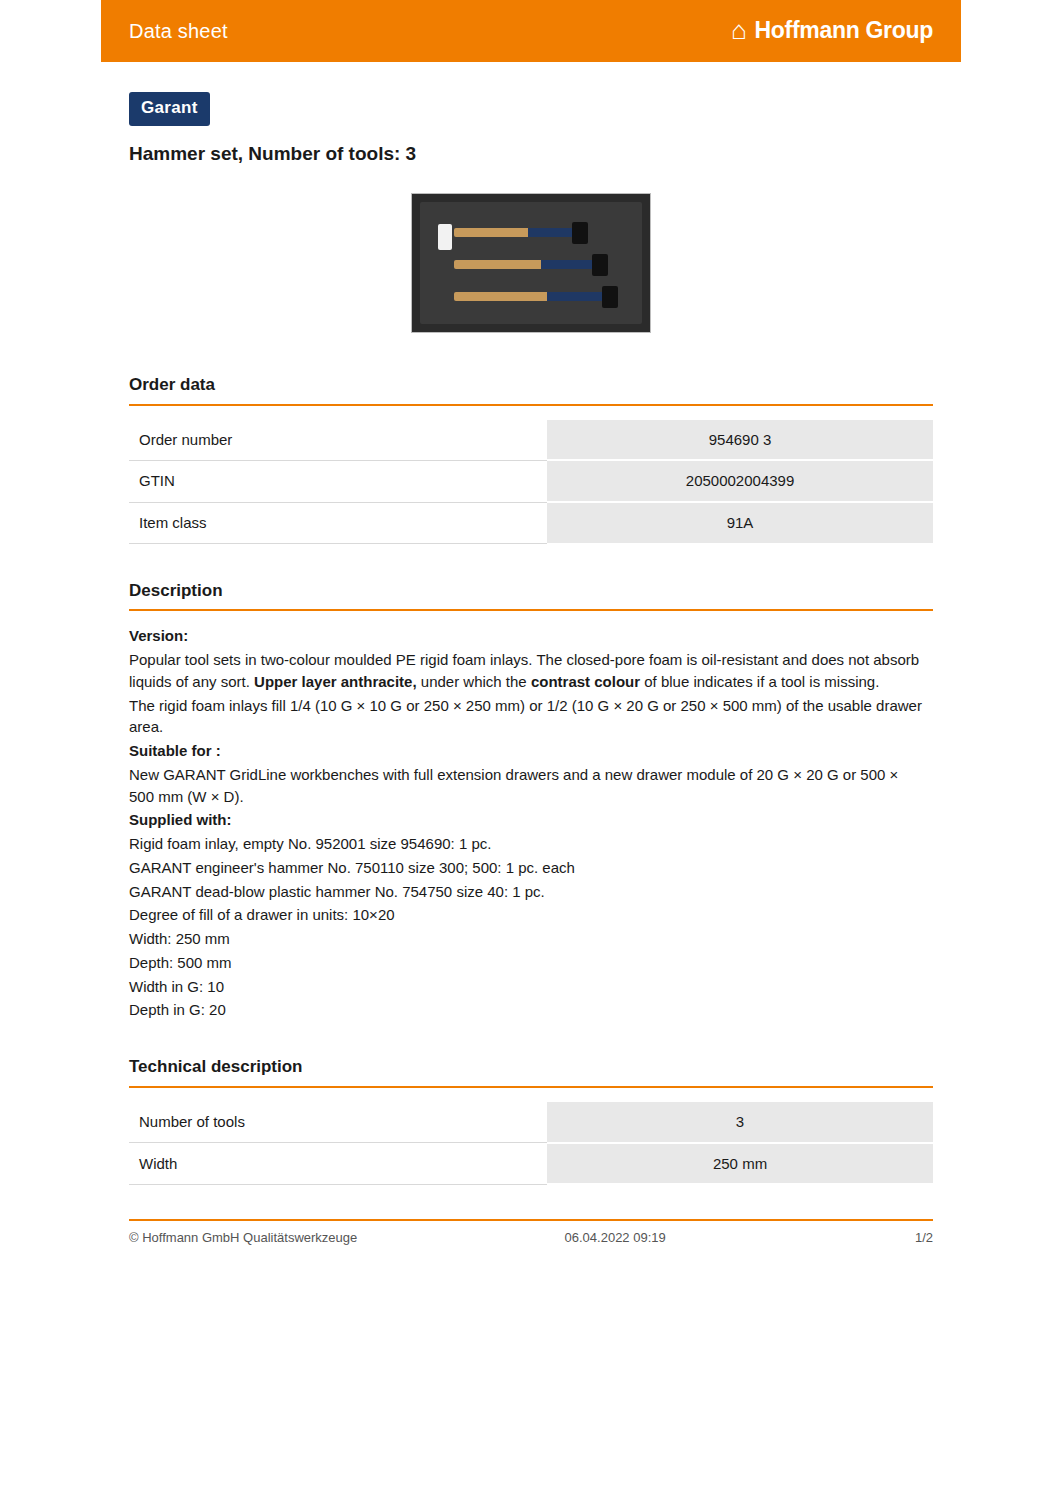Data sheet
⌂Hoffmann Group
Garant
Hammer set, Number of tools: 3
Order data
| Order number | 954690 3 |
| GTIN | 2050002004399 |
| Item class | 91A |
Description
Version:
Popular tool sets in two-colour moulded PE rigid foam inlays. The closed-pore foam is oil-resistant and does not absorb liquids of any sort. Upper layer anthracite, under which the contrast colour of blue indicates if a tool is missing.
The rigid foam inlays fill 1/4 (10 G × 10 G or 250 × 250 mm) or 1/2 (10 G × 20 G or 250 × 500 mm) of the usable drawer area.
Suitable for :
New GARANT GridLine workbenches with full extension drawers and a new drawer module of 20 G × 20 G or 500 × 500 mm (W × D).
Supplied with:
Rigid foam inlay, empty No. 952001 size 954690: 1 pc.
GARANT engineer's hammer No. 750110 size 300; 500: 1 pc. each
GARANT dead-blow plastic hammer No. 754750 size 40: 1 pc.
Degree of fill of a drawer in units: 10×20
Width: 250 mm
Depth: 500 mm
Width in G: 10
Depth in G: 20
Technical description
| Number of tools | 3 |
| Width | 250 mm |
© Hoffmann GmbH Qualitätswerkzeuge
06.04.2022 09:19
1/2